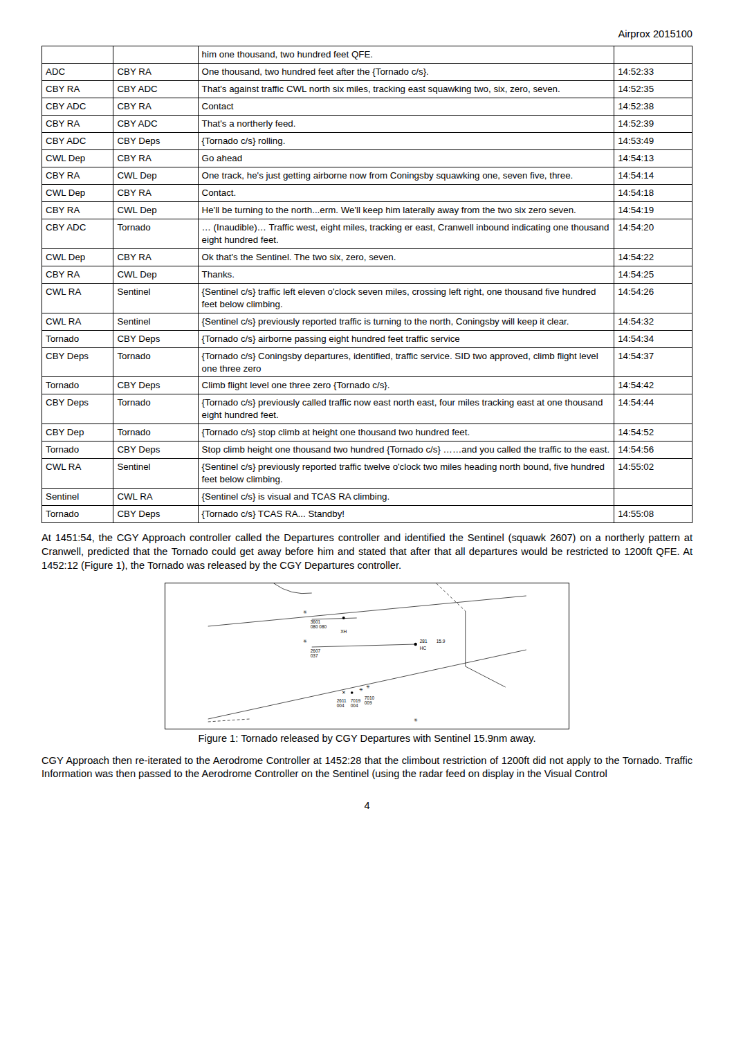Airprox 2015100
| | | him one thousand, two hundred feet QFE. | |
| ADC | CBY RA | One thousand, two hundred feet after the {Tornado c/s}. | 14:52:33 |
| CBY RA | CBY ADC | That's against traffic CWL north six miles, tracking east squawking two, six, zero, seven. | 14:52:35 |
| CBY ADC | CBY RA | Contact | 14:52:38 |
| CBY RA | CBY ADC | That's a northerly feed. | 14:52:39 |
| CBY ADC | CBY Deps | {Tornado c/s} rolling. | 14:53:49 |
| CWL Dep | CBY RA | Go ahead | 14:54:13 |
| CBY RA | CWL Dep | One track, he's just getting airborne now from Coningsby squawking one, seven five, three. | 14:54:14 |
| CWL Dep | CBY RA | Contact. | 14:54:18 |
| CBY RA | CWL Dep | He'll be turning to the north...erm. We'll keep him laterally away from the two six zero seven. | 14:54:19 |
| CBY ADC | Tornado | … (Inaudible)… Traffic west, eight miles, tracking er east, Cranwell inbound indicating one thousand eight hundred feet. | 14:54:20 |
| CWL Dep | CBY RA | Ok that's the Sentinel. The two six, zero, seven. | 14:54:22 |
| CBY RA | CWL Dep | Thanks. | 14:54:25 |
| CWL RA | Sentinel | {Sentinel c/s} traffic left eleven o'clock seven miles, crossing left right, one thousand five hundred feet below climbing. | 14:54:26 |
| CWL RA | Sentinel | {Sentinel c/s} previously reported traffic is turning to the north, Coningsby will keep it clear. | 14:54:32 |
| Tornado | CBY Deps | {Tornado c/s} airborne passing eight hundred feet traffic service | 14:54:34 |
| CBY Deps | Tornado | {Tornado c/s} Coningsby departures, identified, traffic service. SID two approved, climb flight level one three zero | 14:54:37 |
| Tornado | CBY Deps | Climb flight level one three zero {Tornado c/s}. | 14:54:42 |
| CBY Deps | Tornado | {Tornado c/s} previously called traffic now east north east, four miles tracking east at one thousand eight hundred feet. | 14:54:44 |
| CBY Dep | Tornado | {Tornado c/s} stop climb at height one thousand two hundred feet. | 14:54:52 |
| Tornado | CBY Deps | Stop climb height one thousand two hundred {Tornado c/s} ……and you called the traffic to the east. | 14:54:56 |
| CWL RA | Sentinel | {Sentinel c/s} previously reported traffic twelve o'clock two miles heading north bound, five hundred feet below climbing. | 14:55:02 |
| Sentinel | CWL RA | {Sentinel c/s} is visual and TCAS RA climbing. | |
| Tornado | CBY Deps | {Tornado c/s} TCAS RA... Standby! | 14:55:08 |
At 1451:54, the CGY Approach controller called the Departures controller and identified the Sentinel (squawk 2607) on a northerly pattern at Cranwell, predicted that the Tornado could get away before him and stated that after that all departures would be restricted to 1200ft QFE. At 1452:12 (Figure 1), the Tornado was released by the CGY Departures controller.
✳ 3601 080 080 XH ✳ 2607 037 281 15.9 HC ✕ ✳ ✳ 2611 7019 7010 004 004 009 ✳
Figure 1: Tornado released by CGY Departures with Sentinel 15.9nm away.
CGY Approach then re-iterated to the Aerodrome Controller at 1452:28 that the climbout restriction of 1200ft did not apply to the Tornado. Traffic Information was then passed to the Aerodrome Controller on the Sentinel (using the radar feed on display in the Visual Control
4